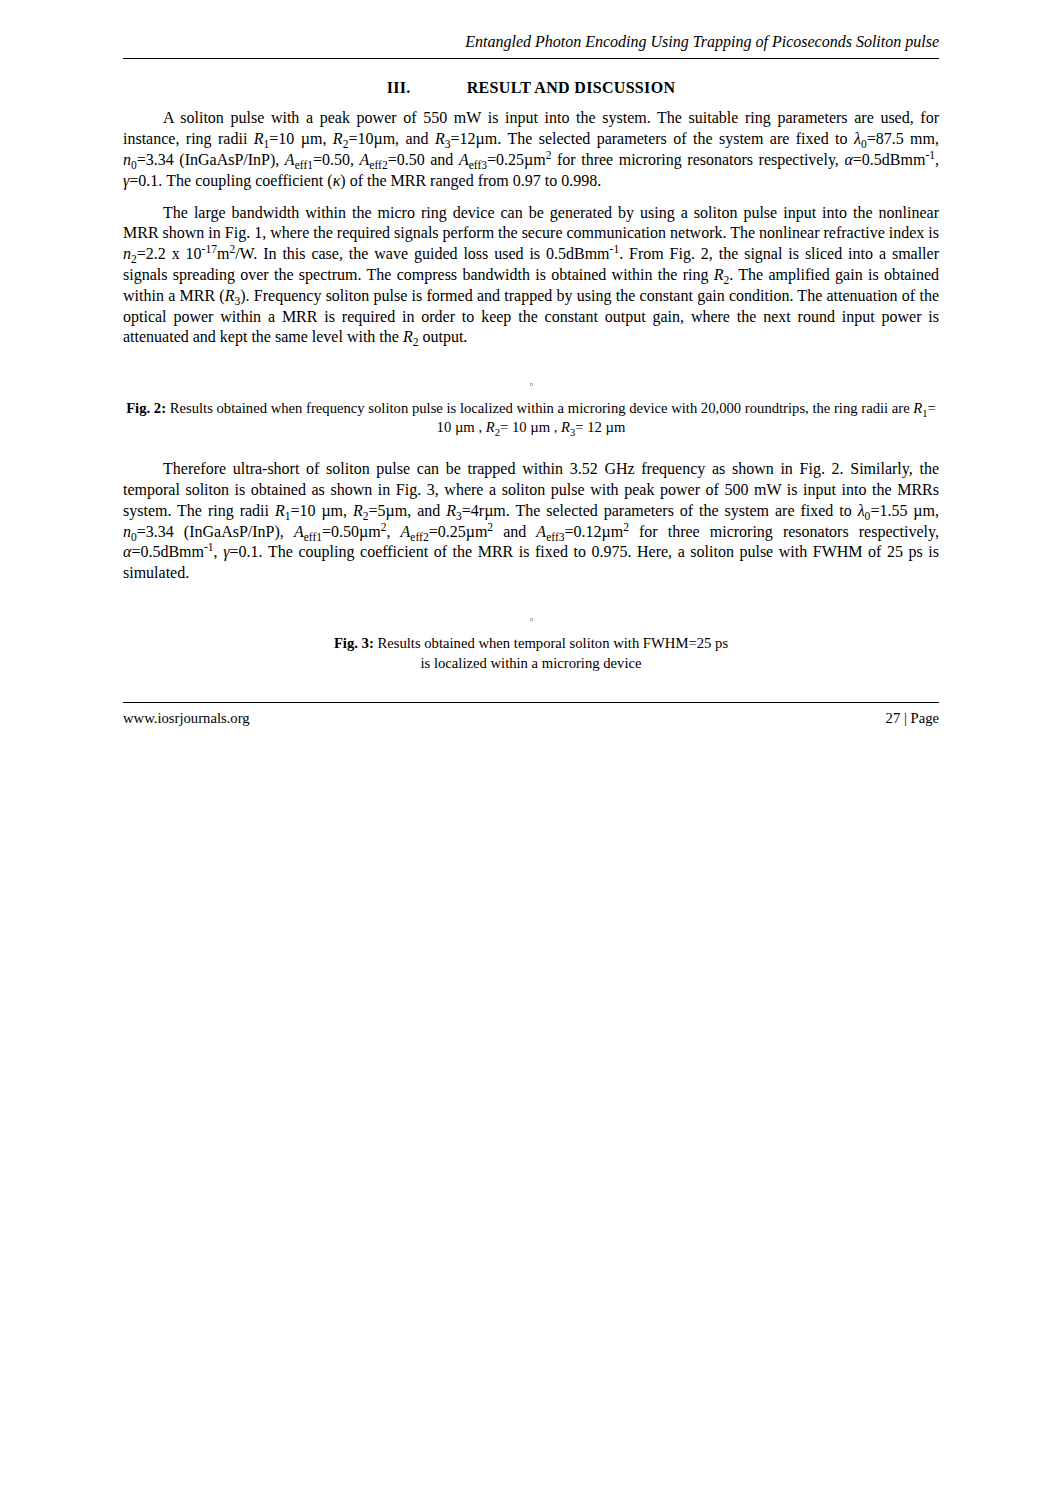Entangled Photon Encoding Using Trapping of Picoseconds Soliton pulse
III. RESULT AND DISCUSSION
A soliton pulse with a peak power of 550 mW is input into the system. The suitable ring parameters are used, for instance, ring radii R1=10 µm, R2=10µm, and R3=12µm. The selected parameters of the system are fixed to λ0=87.5 mm, n0=3.34 (InGaAsP/InP), Aeff1=0.50, Aeff2=0.50 and Aeff3=0.25µm2 for three microring resonators respectively, α=0.5dBmm-1, γ=0.1. The coupling coefficient (κ) of the MRR ranged from 0.97 to 0.998.
The large bandwidth within the micro ring device can be generated by using a soliton pulse input into the nonlinear MRR shown in Fig. 1, where the required signals perform the secure communication network. The nonlinear refractive index is n2=2.2 x 10-17m2/W. In this case, the wave guided loss used is 0.5dBmm-1. From Fig. 2, the signal is sliced into a smaller signals spreading over the spectrum. The compress bandwidth is obtained within the ring R2. The amplified gain is obtained within a MRR (R3). Frequency soliton pulse is formed and trapped by using the constant gain condition. The attenuation of the optical power within a MRR is required in order to keep the constant output gain, where the next round input power is attenuated and kept the same level with the R2 output.
Fig. 2: Results obtained when frequency soliton pulse is localized within a microring device with 20,000 roundtrips, the ring radii are R1= 10 µm , R2= 10 µm , R3= 12 µm
Therefore ultra-short of soliton pulse can be trapped within 3.52 GHz frequency as shown in Fig. 2. Similarly, the temporal soliton is obtained as shown in Fig. 3, where a soliton pulse with peak power of 500 mW is input into the MRRs system. The ring radii R1=10 µm, R2=5µm, and R3=4rµm. The selected parameters of the system are fixed to λ0=1.55 µm, n0=3.34 (InGaAsP/InP), Aeff1=0.50µm2, Aeff2=0.25µm2 and Aeff3=0.12µm2 for three microring resonators respectively, α=0.5dBmm-1, γ=0.1. The coupling coefficient of the MRR is fixed to 0.975. Here, a soliton pulse with FWHM of 25 ps is simulated.
Fig. 3: Results obtained when temporal soliton with FWHM=25 ps
is localized within a microring device
www.iosrjournals.org 27 | Page